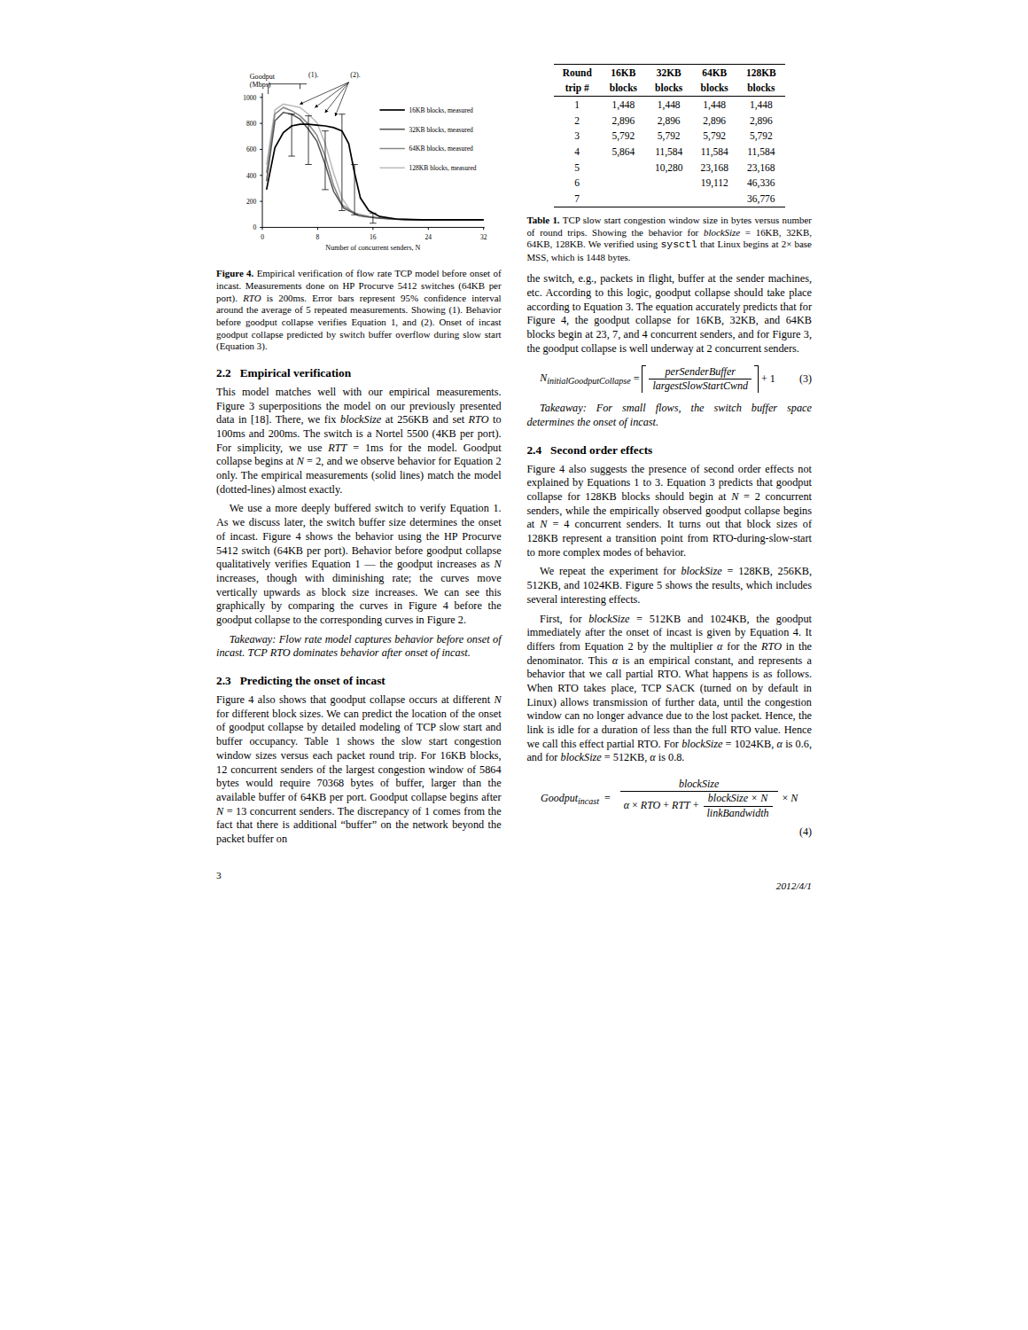1000 800 600 400 200 0 0 8 16 24 32 Number of concurrent senders, N Goodput (Mbps) (1). (2). 16KB blocks, measured 32KB blocks, measured 64KB blocks, measured 128KB blocks, measured
Figure 4. Empirical verification of flow rate TCP model before onset of incast. Measurements done on HP Procurve 5412 switches (64KB per port). RTO is 200ms. Error bars represent 95% confidence interval around the average of 5 repeated measurements. Showing (1). Behavior before goodput collapse verifies Equation 1, and (2). Onset of incast goodput collapse predicted by switch buffer overflow during slow start (Equation 3).
2.2 Empirical verification
This model matches well with our empirical measurements. Figure 3 superpositions the model on our previously presented data in [18]. There, we fix blockSize at 256KB and set RTO to 100ms and 200ms. The switch is a Nortel 5500 (4KB per port). For simplicity, we use RTT = 1ms for the model. Goodput collapse begins at N = 2, and we observe behavior for Equation 2 only. The empirical measurements (solid lines) match the model (dotted-lines) almost exactly.
We use a more deeply buffered switch to verify Equation 1. As we discuss later, the switch buffer size determines the onset of incast. Figure 4 shows the behavior using the HP Procurve 5412 switch (64KB per port). Behavior before goodput collapse qualitatively verifies Equation 1 — the goodput increases as N increases, though with diminishing rate; the curves move vertically upwards as block size increases. We can see this graphically by comparing the curves in Figure 4 before the goodput collapse to the corresponding curves in Figure 2.
Takeaway: Flow rate model captures behavior before onset of incast. TCP RTO dominates behavior after onset of incast.
2.3 Predicting the onset of incast
Figure 4 also shows that goodput collapse occurs at different N for different block sizes. We can predict the location of the onset of goodput collapse by detailed modeling of TCP slow start and buffer occupancy. Table 1 shows the slow start congestion window sizes versus each packet round trip. For 16KB blocks, 12 concurrent senders of the largest congestion window of 5864 bytes would require 70368 bytes of buffer, larger than the available buffer of 64KB per port. Goodput collapse begins after N = 13 concurrent senders. The discrepancy of 1 comes from the fact that there is additional “buffer” on the network beyond the packet buffer on
| Round | 16KB | 32KB | 64KB | 128KB |
| --- | --- | --- | --- | --- |
| trip # | blocks | blocks | blocks | blocks |
| 1 | 1,448 | 1,448 | 1,448 | 1,448 |
| 2 | 2,896 | 2,896 | 2,896 | 2,896 |
| 3 | 5,792 | 5,792 | 5,792 | 5,792 |
| 4 | 5,864 | 11,584 | 11,584 | 11,584 |
| 5 | | 10,280 | 23,168 | 23,168 |
| 6 | | | 19,112 | 46,336 |
| 7 | | | | 36,776 |
Table 1. TCP slow start congestion window size in bytes versus number of round trips. Showing the behavior for blockSize = 16KB, 32KB, 64KB, 128KB. We verified using sysctl that Linux begins at 2× base MSS, which is 1448 bytes.
the switch, e.g., packets in flight, buffer at the sender machines, etc. According to this logic, goodput collapse should take place according to Equation 3. The equation accurately predicts that for Figure 4, the goodput collapse for 16KB, 32KB, and 64KB blocks begin at 23, 7, and 4 concurrent senders, and for Figure 3, the goodput collapse is well underway at 2 concurrent senders.
NinitialGoodputCollapse = perSenderBuffer largestSlowStartCwnd + 1
(3)
Takeaway: For small flows, the switch buffer space determines the onset of incast.
2.4 Second order effects
Figure 4 also suggests the presence of second order effects not explained by Equations 1 to 3. Equation 3 predicts that goodput collapse for 128KB blocks should begin at N = 2 concurrent senders, while the empirically observed goodput collapse begins at N = 4 concurrent senders. It turns out that block sizes of 128KB represent a transition point from RTO-during-slow-start to more complex modes of behavior.
We repeat the experiment for blockSize = 128KB, 256KB, 512KB, and 1024KB. Figure 5 shows the results, which includes several interesting effects.
First, for blockSize = 512KB and 1024KB, the goodput immediately after the onset of incast is given by Equation 4. It differs from Equation 2 by the multiplier α for the RTO in the denominator. This α is an empirical constant, and represents a behavior that we call partial RTO. What happens is as follows. When RTO takes place, TCP SACK (turned on by default in Linux) allows transmission of further data, until the congestion window can no longer advance due to the lost packet. Hence, the link is idle for a duration of less than the full RTO value. Hence we call this effect partial RTO. For blockSize = 1024KB, α is 0.6, and for blockSize = 512KB, α is 0.8.
Goodputincast = blockSize α × RTO + RTT + blockSize × N linkBandwidth × N
(4)
3
2012/4/1